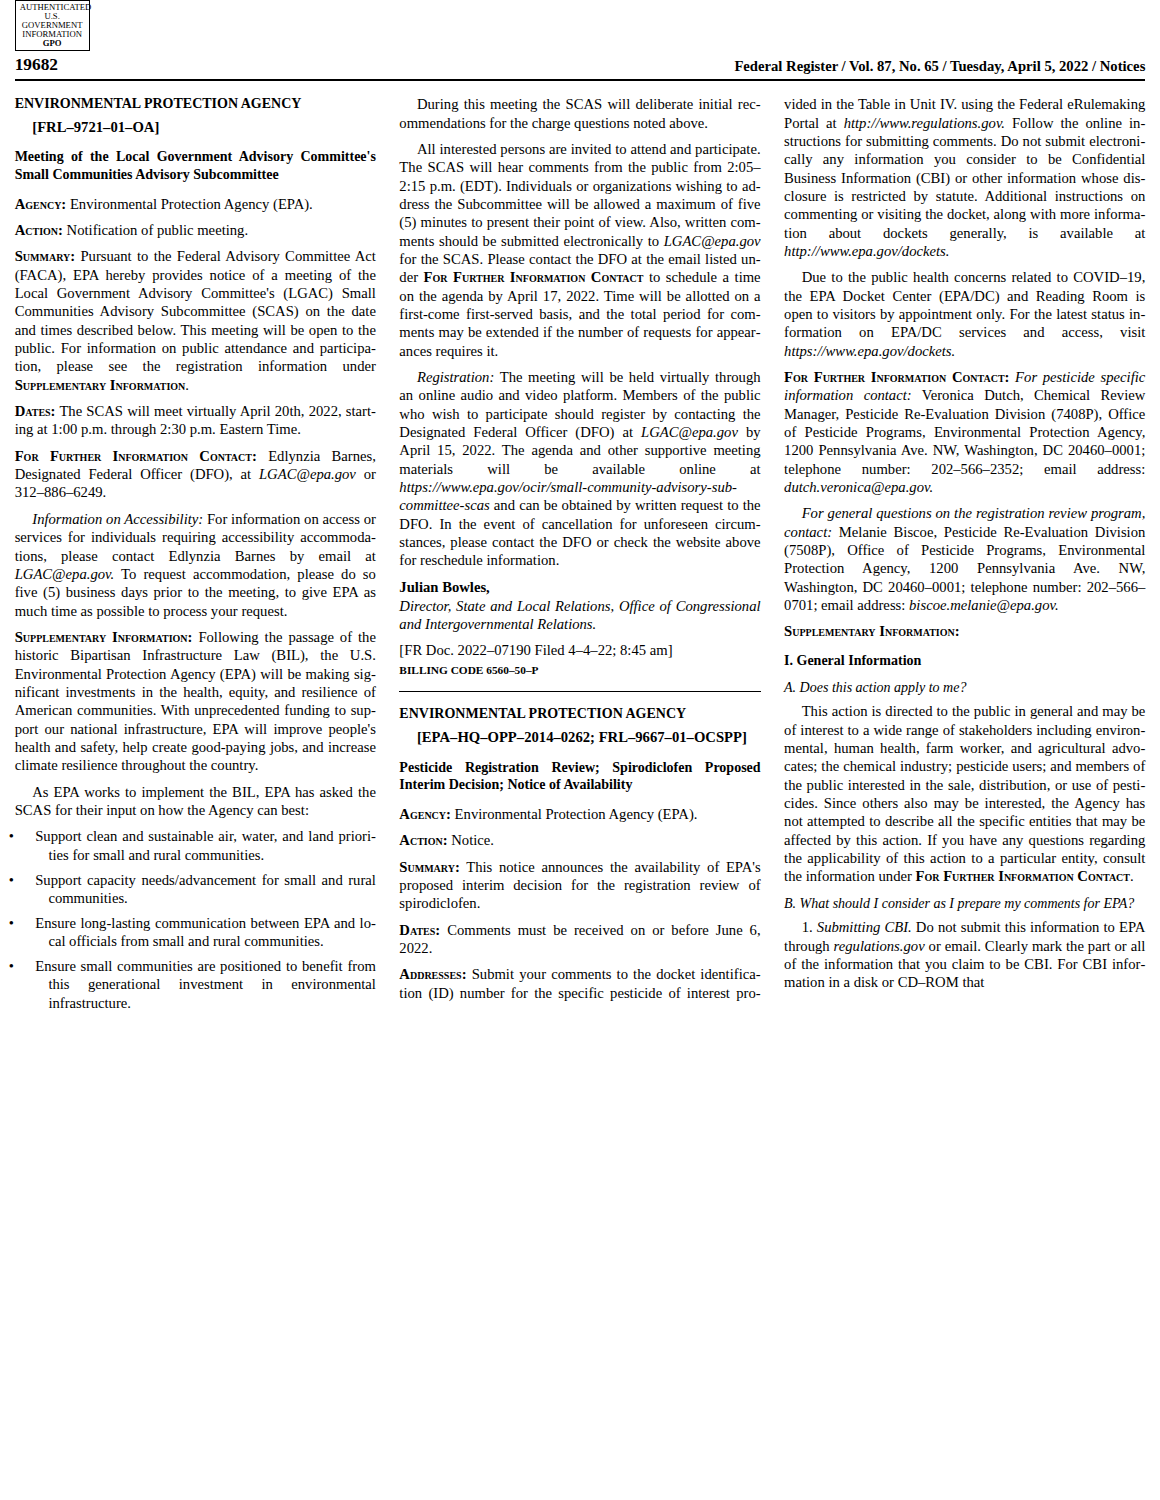AUTHENTICATED
U.S. GOVERNMENT
INFORMATION
GPO
19682
Federal Register / Vol. 87, No. 65 / Tuesday, April 5, 2022 / Notices
Environmental Protection Agency
[FRL–9721–01–OA]
Meeting of the Local Government Advisory Committee's Small Communities Advisory Subcommittee
Agency: Environmental Protection Agency (EPA).
Action: Notification of public meeting.
Summary: Pursuant to the Federal Advisory Committee Act (FACA), EPA hereby provides notice of a meeting of the Local Government Advisory Committee's (LGAC) Small Communities Advisory Subcommittee (SCAS) on the date and times described below. This meeting will be open to the public. For information on public attendance and participation, please see the registration information under Supplementary Information.
Dates: The SCAS will meet virtually April 20th, 2022, starting at 1:00 p.m. through 2:30 p.m. Eastern Time.
For Further Information Contact: Edlynzia Barnes, Designated Federal Officer (DFO), at LGAC@epa.gov or 312–886–6249.
Information on Accessibility: For information on access or services for individuals requiring accessibility accommodations, please contact Edlynzia Barnes by email at LGAC@epa.gov. To request accommodation, please do so five (5) business days prior to the meeting, to give EPA as much time as possible to process your request.
Supplementary Information: Following the passage of the historic Bipartisan Infrastructure Law (BIL), the U.S. Environmental Protection Agency (EPA) will be making significant investments in the health, equity, and resilience of American communities. With unprecedented funding to support our national infrastructure, EPA will improve people's health and safety, help create good-paying jobs, and increase climate resilience throughout the country.
As EPA works to implement the BIL, EPA has asked the SCAS for their input on how the Agency can best:
Support clean and sustainable air, water, and land priorities for small and rural communities.
Support capacity needs/advancement for small and rural communities.
Ensure long-lasting communication between EPA and local officials from small and rural communities.
Ensure small communities are positioned to benefit from this generational investment in environmental infrastructure.
During this meeting the SCAS will deliberate initial recommendations for the charge questions noted above.
All interested persons are invited to attend and participate. The SCAS will hear comments from the public from 2:05–2:15 p.m. (EDT). Individuals or organizations wishing to address the Subcommittee will be allowed a maximum of five (5) minutes to present their point of view. Also, written comments should be submitted electronically to LGAC@epa.gov for the SCAS. Please contact the DFO at the email listed under For Further Information Contact to schedule a time on the agenda by April 17, 2022. Time will be allotted on a first-come first-served basis, and the total period for comments may be extended if the number of requests for appearances requires it.
Registration: The meeting will be held virtually through an online audio and video platform. Members of the public who wish to participate should register by contacting the Designated Federal Officer (DFO) at LGAC@epa.gov by April 15, 2022. The agenda and other supportive meeting materials will be available online at https://www.epa.gov/ocir/small-community-advisory-subcommittee-scas and can be obtained by written request to the DFO. In the event of cancellation for unforeseen circumstances, please contact the DFO or check the website above for reschedule information.
Julian Bowles,
Director, State and Local Relations, Office of Congressional and Intergovernmental Relations.
[FR Doc. 2022–07190 Filed 4–4–22; 8:45 am]
BILLING CODE 6560–50–P
Environmental Protection Agency
[EPA–HQ–OPP–2014–0262; FRL–9667–01–OCSPP]
Pesticide Registration Review; Spirodiclofen Proposed Interim Decision; Notice of Availability
Agency: Environmental Protection Agency (EPA).
Action: Notice.
Summary: This notice announces the availability of EPA's proposed interim decision for the registration review of spirodiclofen.
Dates: Comments must be received on or before June 6, 2022.
Addresses: Submit your comments to the docket identification (ID) number for the specific pesticide of interest provided in the Table in Unit IV. using the Federal eRulemaking Portal at http://www.regulations.gov. Follow the online instructions for submitting comments. Do not submit electronically any information you consider to be Confidential Business Information (CBI) or other information whose disclosure is restricted by statute. Additional instructions on commenting or visiting the docket, along with more information about dockets generally, is available at http://www.epa.gov/dockets.
Due to the public health concerns related to COVID–19, the EPA Docket Center (EPA/DC) and Reading Room is open to visitors by appointment only. For the latest status information on EPA/DC services and access, visit https://www.epa.gov/dockets.
For Further Information Contact: For pesticide specific information contact: Veronica Dutch, Chemical Review Manager, Pesticide Re-Evaluation Division (7408P), Office of Pesticide Programs, Environmental Protection Agency, 1200 Pennsylvania Ave. NW, Washington, DC 20460–0001; telephone number: 202–566–2352; email address: dutch.veronica@epa.gov.
For general questions on the registration review program, contact: Melanie Biscoe, Pesticide Re-Evaluation Division (7508P), Office of Pesticide Programs, Environmental Protection Agency, 1200 Pennsylvania Ave. NW, Washington, DC 20460–0001; telephone number: 202–566–0701; email address: biscoe.melanie@epa.gov.
Supplementary Information:
I. General Information
A. Does this action apply to me?
This action is directed to the public in general and may be of interest to a wide range of stakeholders including environmental, human health, farm worker, and agricultural advocates; the chemical industry; pesticide users; and members of the public interested in the sale, distribution, or use of pesticides. Since others also may be interested, the Agency has not attempted to describe all the specific entities that may be affected by this action. If you have any questions regarding the applicability of this action to a particular entity, consult the information under For Further Information Contact.
B. What should I consider as I prepare my comments for EPA?
1. Submitting CBI. Do not submit this information to EPA through regulations.gov or email. Clearly mark the part or all of the information that you claim to be CBI. For CBI information in a disk or CD–ROM that